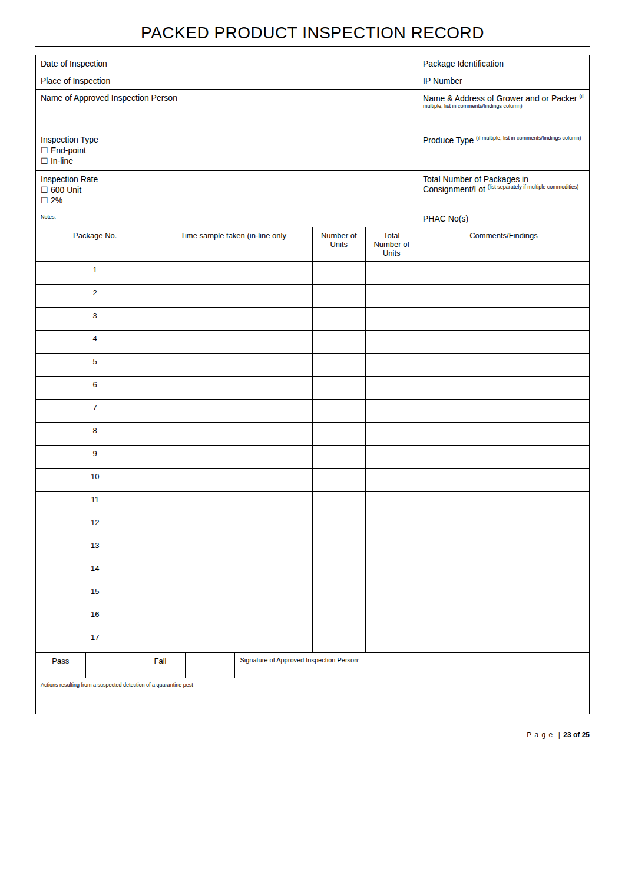PACKED PRODUCT INSPECTION RECORD
| Date of Inspection | Package Identification |
| Place of Inspection | IP Number |
| Name of Approved Inspection Person | Name & Address of Grower and or Packer (if multiple, list in comments/findings column) |
| Inspection Type ☐ End-point ☐ In-line | Produce Type (if multiple, list in comments/findings column) |
| Inspection Rate ☐ 600 Unit ☐ 2% | Total Number of Packages in Consignment/Lot (list separately if multiple commodities) |
| Notes: | PHAC No(s) |
| Package No. | Time sample taken (in-line only | Number of Units | Total Number of Units | Comments/Findings |
| 1 | | | | |
| 2 | | | | |
| 3 | | | | |
| 4 | | | | |
| 5 | | | | |
| 6 | | | | |
| 7 | | | | |
| 8 | | | | |
| 9 | | | | |
| 10 | | | | |
| 11 | | | | |
| 12 | | | | |
| 13 | | | | |
| 14 | | | | |
| 15 | | | | |
| 16 | | | | |
| 17 | | | | |
| Pass | | Fail | | Signature of Approved Inspection Person: |
| Actions resulting from a suspected detection of a quarantine pest |
P a g e | 23 of 25